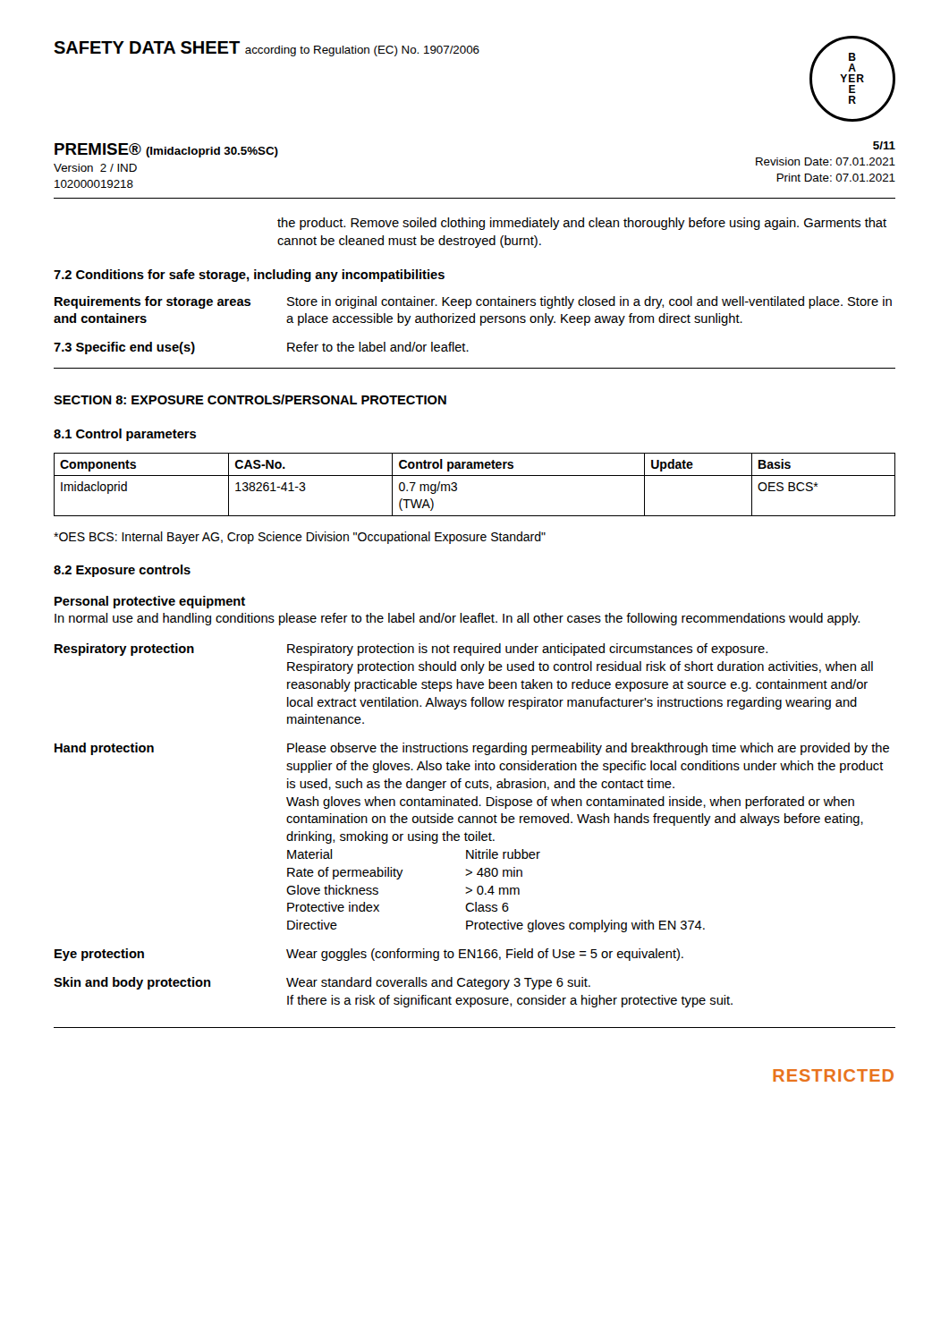SAFETY DATA SHEET according to Regulation (EC) No. 1907/2006
BAYER ER
PREMISE® (Imidacloprid 30.5%SC)
Version 2 / IND
102000019218
5/11
Revision Date: 07.01.2021
Print Date: 07.01.2021
the product. Remove soiled clothing immediately and clean thoroughly before using again. Garments that cannot be cleaned must be destroyed (burnt).
7.2 Conditions for safe storage, including any incompatibilities
Requirements for storage areas and containers
Store in original container. Keep containers tightly closed in a dry, cool and well-ventilated place. Store in a place accessible by authorized persons only. Keep away from direct sunlight.
7.3 Specific end use(s)
Refer to the label and/or leaflet.
SECTION 8: EXPOSURE CONTROLS/PERSONAL PROTECTION
8.1 Control parameters
| Components | CAS-No. | Control parameters | Update | Basis |
| --- | --- | --- | --- | --- |
| Imidacloprid | 138261-41-3 | 0.7 mg/m3 (TWA) | | OES BCS* |
*OES BCS: Internal Bayer AG, Crop Science Division "Occupational Exposure Standard"
8.2 Exposure controls
Personal protective equipment
In normal use and handling conditions please refer to the label and/or leaflet. In all other cases the following recommendations would apply.
Respiratory protection
Respiratory protection is not required under anticipated circumstances of exposure.
Respiratory protection should only be used to control residual risk of short duration activities, when all reasonably practicable steps have been taken to reduce exposure at source e.g. containment and/or local extract ventilation. Always follow respirator manufacturer's instructions regarding wearing and maintenance.
Hand protection
Please observe the instructions regarding permeability and breakthrough time which are provided by the supplier of the gloves. Also take into consideration the specific local conditions under which the product is used, such as the danger of cuts, abrasion, and the contact time.
Wash gloves when contaminated. Dispose of when contaminated inside, when perforated or when contamination on the outside cannot be removed. Wash hands frequently and always before eating, drinking, smoking or using the toilet.
Material
Nitrile rubber
Rate of permeability
> 480 min
Glove thickness
> 0.4 mm
Protective index
Class 6
Directive
Protective gloves complying with EN 374.
Eye protection
Wear goggles (conforming to EN166, Field of Use = 5 or equivalent).
Skin and body protection
Wear standard coveralls and Category 3 Type 6 suit.
If there is a risk of significant exposure, consider a higher protective type suit.
RESTRICTED